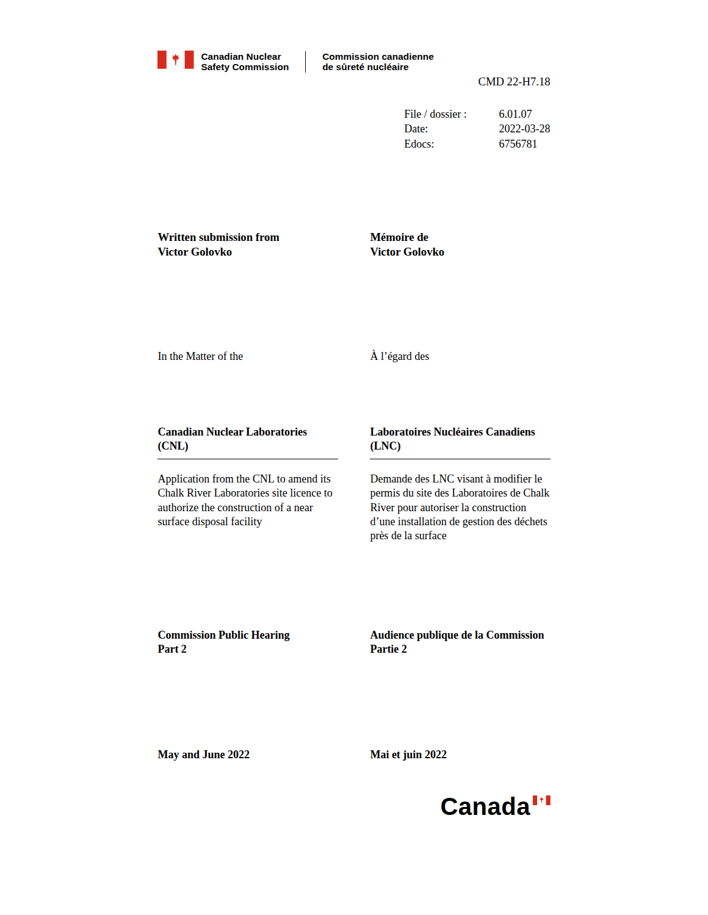Canadian Nuclear
Safety Commission
Commission canadienne
de sûreté nucléaire
CMD 22-H7.18
| File / dossier : | 6.01.07 |
| Date: | 2022-03-28 |
| Edocs: | 6756781 |
Written submission from
Victor Golovko
Mémoire de
Victor Golovko
In the Matter of the
À l’égard des
Canadian Nuclear Laboratories (CNL)
Application from the CNL to amend its Chalk River Laboratories site licence to authorize the construction of a near surface disposal facility
Laboratoires Nucléaires Canadiens (LNC)
Demande des LNC visant à modifier le permis du site des Laboratoires de Chalk River pour autoriser la construction d’une installation de gestion des déchets près de la surface
Commission Public Hearing
Part 2
Audience publique de la Commission
Partie 2
May and June 2022
Mai et juin 2022
Canad a